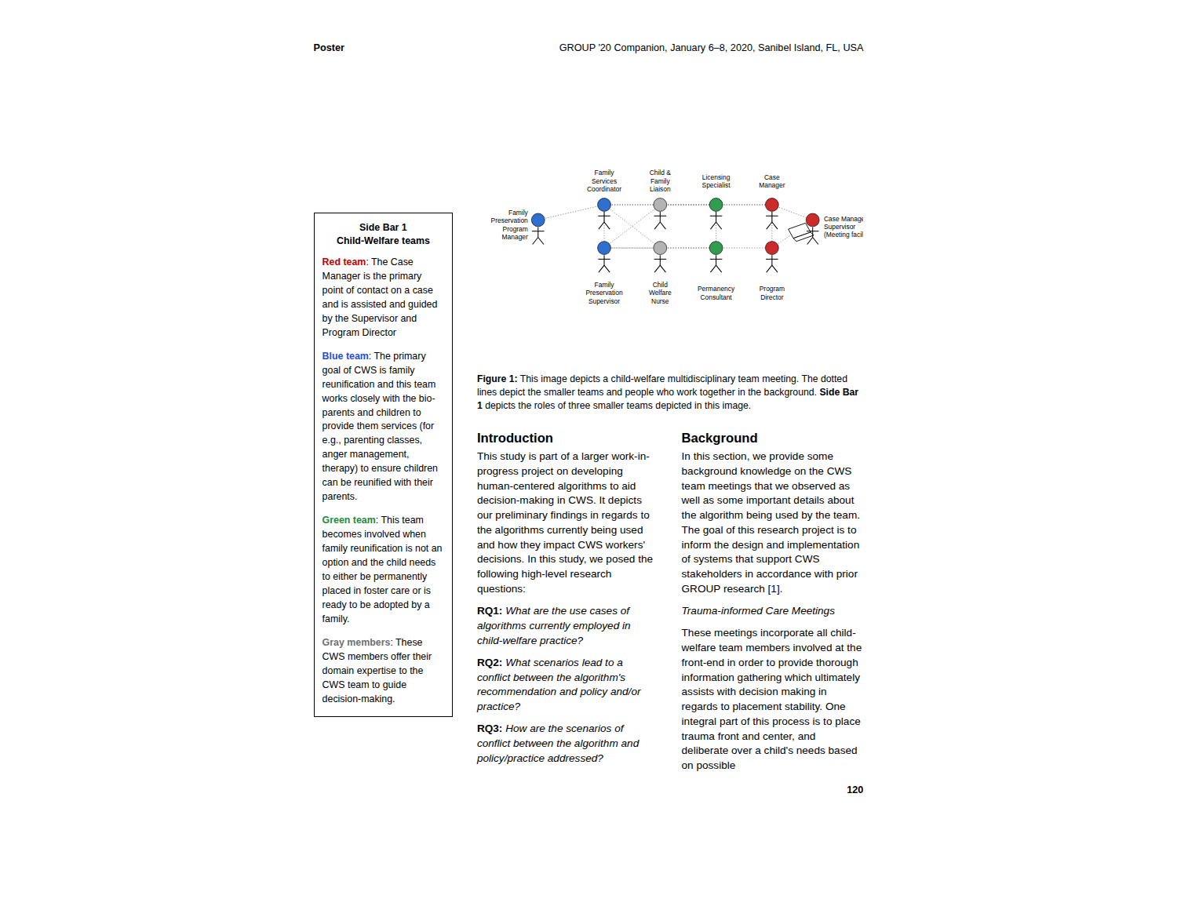Poster
GROUP '20 Companion, January 6–8, 2020, Sanibel Island, FL, USA
Side Bar 1
Child-Welfare teams
Red team: The Case Manager is the primary point of contact on a case and is assisted and guided by the Supervisor and Program Director
Blue team: The primary goal of CWS is family reunification and this team works closely with the bio-parents and children to provide them services (for e.g., parenting classes, anger management, therapy) to ensure children can be reunified with their parents.
Green team: This team becomes involved when family reunification is not an option and the child needs to either be permanently placed in foster care or is ready to be adopted by a family.
Gray members: These CWS members offer their domain expertise to the CWS team to guide decision-making.
Family Services Coordinator Child & Family Liaison Licensing Specialist Case Manager Family Preservation Program Manager Family Preservation Supervisor Child Welfare Nurse Permanency Consultant Program Director Case Manager Supervisor (Meeting facilitator)
Figure 1: This image depicts a child-welfare multidisciplinary team meeting. The dotted lines depict the smaller teams and people who work together in the background. Side Bar 1 depicts the roles of three smaller teams depicted in this image.
Introduction
This study is part of a larger work-in-progress project on developing human-centered algorithms to aid decision-making in CWS. It depicts our preliminary findings in regards to the algorithms currently being used and how they impact CWS workers' decisions. In this study, we posed the following high-level research questions:
RQ1: What are the use cases of algorithms currently employed in child-welfare practice?
RQ2: What scenarios lead to a conflict between the algorithm's recommendation and policy and/or practice?
RQ3: How are the scenarios of conflict between the algorithm and policy/practice addressed?
Background
In this section, we provide some background knowledge on the CWS team meetings that we observed as well as some important details about the algorithm being used by the team. The goal of this research project is to inform the design and implementation of systems that support CWS stakeholders in accordance with prior GROUP research [1].
Trauma-informed Care Meetings
These meetings incorporate all child-welfare team members involved at the front-end in order to provide thorough information gathering which ultimately assists with decision making in regards to placement stability. One integral part of this process is to place trauma front and center, and deliberate over a child's needs based on possible
120